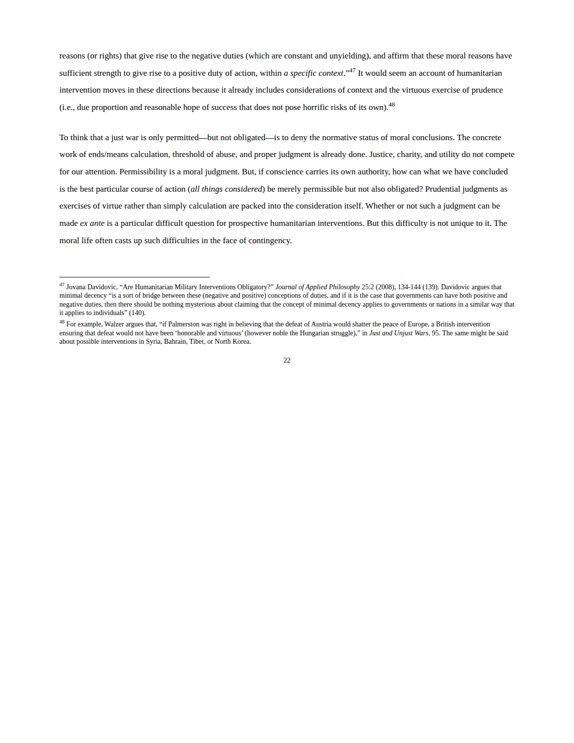reasons (or rights) that give rise to the negative duties (which are constant and unyielding), and affirm that these moral reasons have sufficient strength to give rise to a positive duty of action, within a specific context.”47 It would seem an account of humanitarian intervention moves in these directions because it already includes considerations of context and the virtuous exercise of prudence (i.e., due proportion and reasonable hope of success that does not pose horrific risks of its own).48
To think that a just war is only permitted—but not obligated—is to deny the normative status of moral conclusions. The concrete work of ends/means calculation, threshold of abuse, and proper judgment is already done. Justice, charity, and utility do not compete for our attention. Permissibility is a moral judgment. But, if conscience carries its own authority, how can what we have concluded is the best particular course of action (all things considered) be merely permissible but not also obligated? Prudential judgments as exercises of virtue rather than simply calculation are packed into the consideration itself. Whether or not such a judgment can be made ex ante is a particular difficult question for prospective humanitarian interventions. But this difficulty is not unique to it. The moral life often casts up such difficulties in the face of contingency.
47 Jovana Davidovic, “Are Humanitarian Military Interventions Obligatory?” Journal of Applied Philosophy 25:2 (2008), 134-144 (139). Davidovic argues that minimal decency “is a sort of bridge between these (negative and positive) conceptions of duties, and if it is the case that governments can have both positive and negative duties, then there should be nothing mysterious about claiming that the concept of minimal decency applies to governments or nations in a similar way that it applies to individuals” (140).
48 For example, Walzer argues that, “if Palmerston was right in believing that the defeat of Austria would shatter the peace of Europe, a British intervention ensuring that defeat would not have been ‘honorable and virtuous’ (however noble the Hungarian struggle),” in Just and Unjust Wars, 95. The same might be said about possible interventions in Syria, Bahrain, Tibet, or North Korea.
22